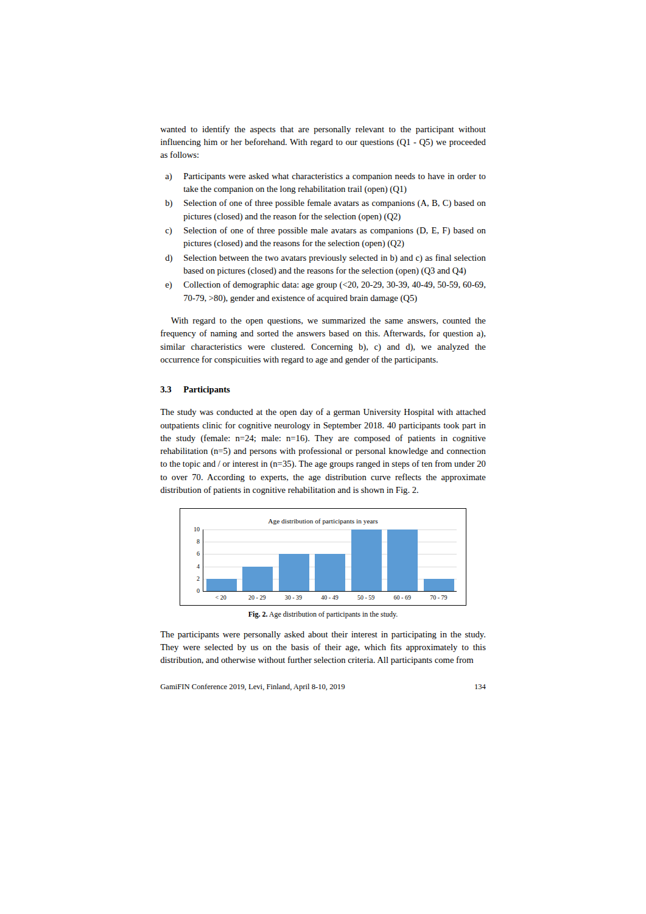wanted to identify the aspects that are personally relevant to the participant without influencing him or her beforehand. With regard to our questions (Q1 - Q5) we proceeded as follows:
a) Participants were asked what characteristics a companion needs to have in order to take the companion on the long rehabilitation trail (open) (Q1)
b) Selection of one of three possible female avatars as companions (A, B, C) based on pictures (closed) and the reason for the selection (open) (Q2)
c) Selection of one of three possible male avatars as companions (D, E, F) based on pictures (closed) and the reasons for the selection (open) (Q2)
d) Selection between the two avatars previously selected in b) and c) as final selection based on pictures (closed) and the reasons for the selection (open) (Q3 and Q4)
e) Collection of demographic data: age group (<20, 20-29, 30-39, 40-49, 50-59, 60-69, 70-79, >80), gender and existence of acquired brain damage (Q5)
With regard to the open questions, we summarized the same answers, counted the frequency of naming and sorted the answers based on this. Afterwards, for question a), similar characteristics were clustered. Concerning b), c) and d), we analyzed the occurrence for conspicuities with regard to age and gender of the participants.
3.3 Participants
The study was conducted at the open day of a german University Hospital with attached outpatients clinic for cognitive neurology in September 2018. 40 participants took part in the study (female: n=24; male: n=16). They are composed of patients in cognitive rehabilitation (n=5) and persons with professional or personal knowledge and connection to the topic and / or interest in (n=35). The age groups ranged in steps of ten from under 20 to over 70. According to experts, the age distribution curve reflects the approximate distribution of patients in cognitive rehabilitation and is shown in Fig. 2.
Age distribution of participants in years
10 8 6 4 2 0
< 20
20 - 29
30 - 39
40 - 49
50 - 59
60 - 69
70 - 79
Fig. 2. Age distribution of participants in the study.
The participants were personally asked about their interest in participating in the study. They were selected by us on the basis of their age, which fits approximately to this distribution, and otherwise without further selection criteria. All participants come from
GamiFIN Conference 2019, Levi, Finland, April 8-10, 2019 134